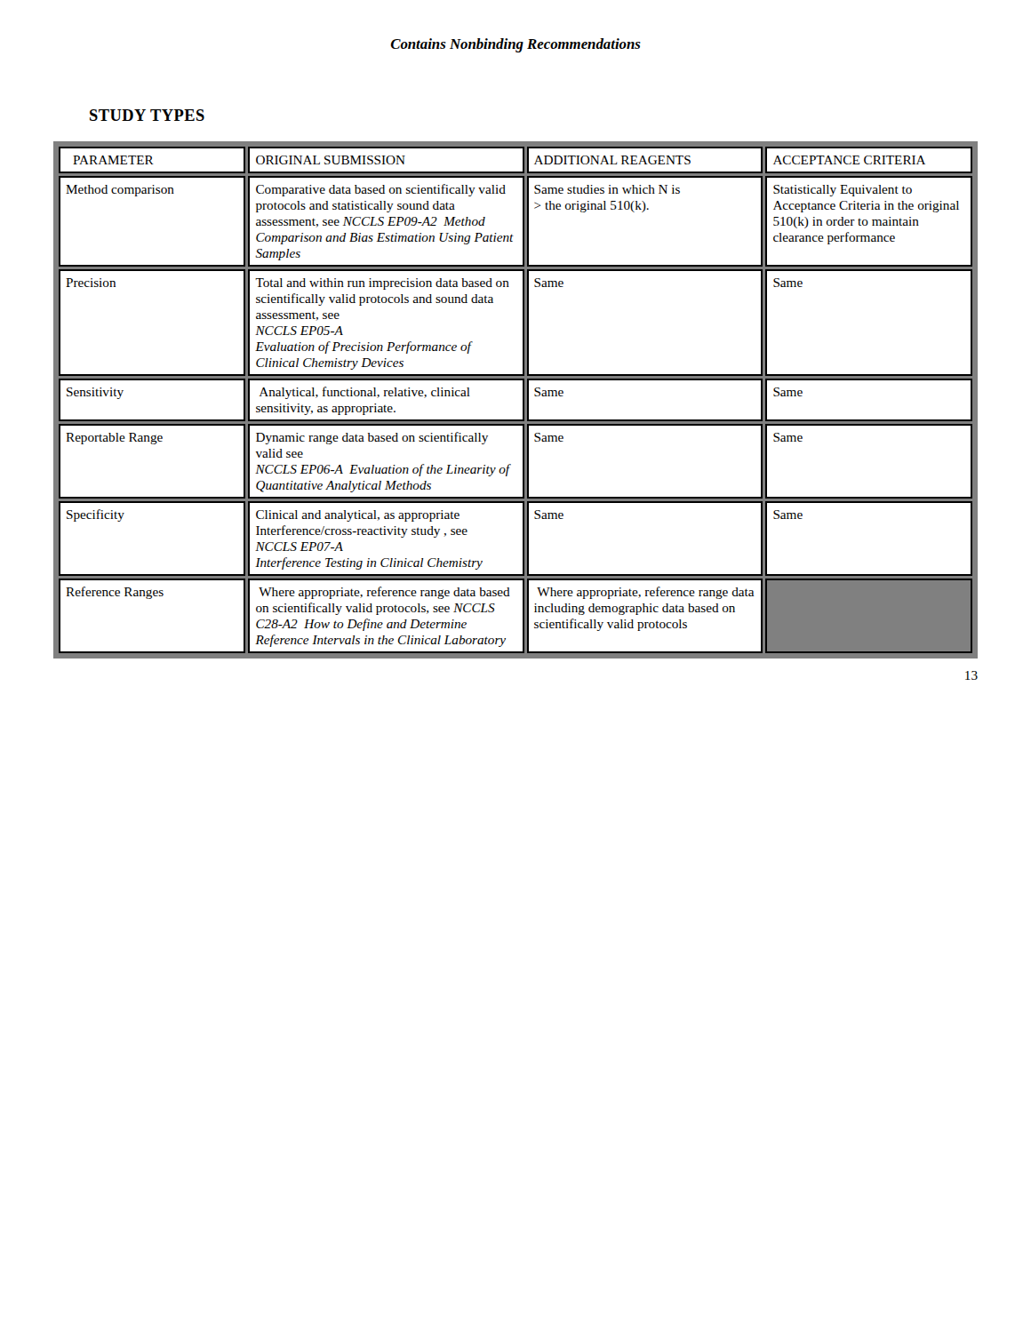Contains Nonbinding Recommendations
STUDY TYPES
| PARAMETER | ORIGINAL SUBMISSION | ADDITIONAL REAGENTS | ACCEPTANCE CRITERIA |
| --- | --- | --- | --- |
| Method comparison | Comparative data based on scientifically valid protocols and statistically sound data assessment, see NCCLS EP09-A2 Method Comparison and Bias Estimation Using Patient Samples | Same studies in which N is >​ the original 510(k). | Statistically Equivalent to Acceptance Criteria in the original 510(k) in order to maintain clearance performance |
| Precision | Total and within run imprecision data based on scientifically valid protocols and sound data assessment, see NCCLS EP05-A Evaluation of Precision Performance of Clinical Chemistry Devices | Same | Same |
| Sensitivity | Analytical, functional, relative, clinical sensitivity, as appropriate. | Same | Same |
| Reportable Range | Dynamic range data based on scientifically valid see NCCLS EP06-A Evaluation of the Linearity of Quantitative Analytical Methods | Same | Same |
| Specificity | Clinical and analytical, as appropriate Interference/cross-reactivity study , see NCCLS EP07-A Interference Testing in Clinical Chemistry | Same | Same |
| Reference Ranges | Where appropriate, reference range data based on scientifically valid protocols, see NCCLS C28-A2 How to Define and Determine Reference Intervals in the Clinical Laboratory | Where appropriate, reference range data including demographic data based on scientifically valid protocols | |
13